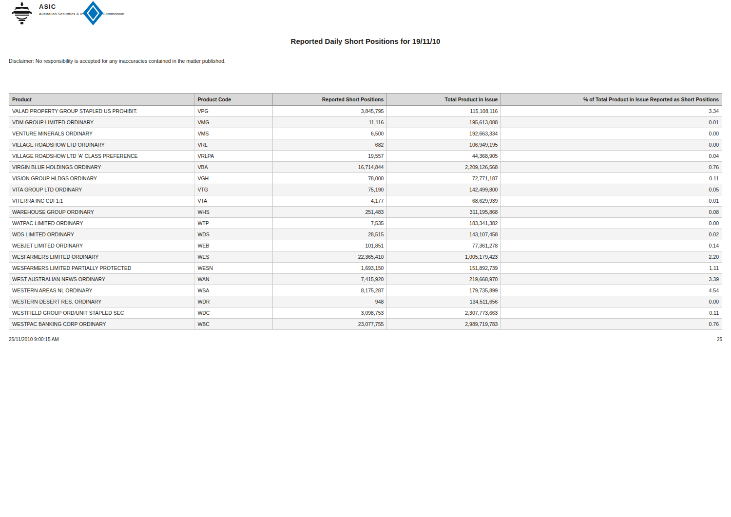ASIC
Australian Securities & Investments Commission
Reported Daily Short Positions for 19/11/10
Disclaimer: No responsibility is accepted for any inaccuracies contained in the matter published.
| Product | Product Code | Reported Short Positions | Total Product in Issue | % of Total Product in Issue Reported as Short Positions |
| --- | --- | --- | --- | --- |
| VALAD PROPERTY GROUP STAPLED US PROHIBIT. | VPG | 3,845,795 | 115,108,116 | 3.34 |
| VDM GROUP LIMITED ORDINARY | VMG | 11,116 | 195,613,088 | 0.01 |
| VENTURE MINERALS ORDINARY | VMS | 6,500 | 192,663,334 | 0.00 |
| VILLAGE ROADSHOW LTD ORDINARY | VRL | 682 | 106,949,195 | 0.00 |
| VILLAGE ROADSHOW LTD 'A' CLASS PREFERENCE | VRLPA | 19,557 | 44,368,905 | 0.04 |
| VIRGIN BLUE HOLDINGS ORDINARY | VBA | 16,714,844 | 2,209,126,568 | 0.76 |
| VISION GROUP HLDGS ORDINARY | VGH | 78,000 | 72,771,187 | 0.11 |
| VITA GROUP LTD ORDINARY | VTG | 75,190 | 142,499,800 | 0.05 |
| VITERRA INC CDI 1:1 | VTA | 4,177 | 68,629,939 | 0.01 |
| WAREHOUSE GROUP ORDINARY | WHS | 251,483 | 311,195,868 | 0.08 |
| WATPAC LIMITED ORDINARY | WTP | 7,535 | 183,341,382 | 0.00 |
| WDS LIMITED ORDINARY | WDS | 28,515 | 143,107,458 | 0.02 |
| WEBJET LIMITED ORDINARY | WEB | 101,851 | 77,361,278 | 0.14 |
| WESFARMERS LIMITED ORDINARY | WES | 22,365,410 | 1,005,179,423 | 2.20 |
| WESFARMERS LIMITED PARTIALLY PROTECTED | WESN | 1,693,150 | 151,892,739 | 1.11 |
| WEST AUSTRALIAN NEWS ORDINARY | WAN | 7,415,920 | 219,668,970 | 3.39 |
| WESTERN AREAS NL ORDINARY | WSA | 8,175,287 | 179,735,899 | 4.54 |
| WESTERN DESERT RES. ORDINARY | WDR | 948 | 134,511,656 | 0.00 |
| WESTFIELD GROUP ORD/UNIT STAPLED SEC | WDC | 3,098,753 | 2,307,773,663 | 0.11 |
| WESTPAC BANKING CORP ORDINARY | WBC | 23,077,755 | 2,989,719,783 | 0.76 |
25/11/2010 9:00:15 AM 25